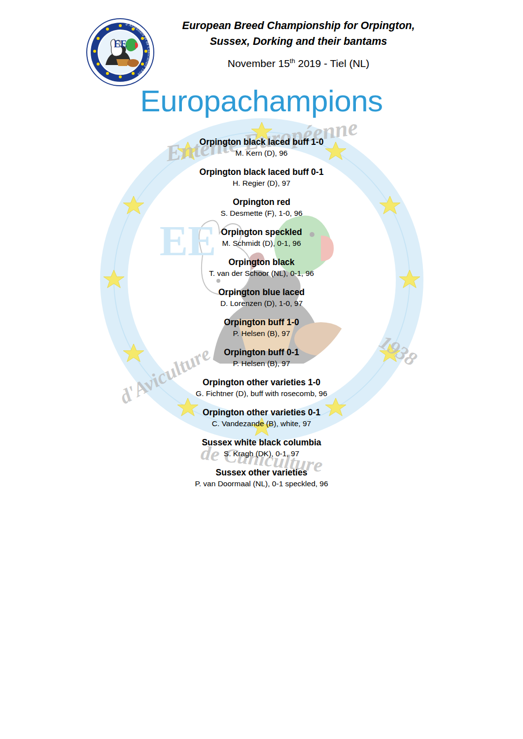EE d'Aviculture et de Cuniculture 1938
European Breed Championship for Orpington,
Sussex, Dorking and their bantams
November 15th 2019 - Tiel (NL)
Europachampions
EE Entente Européenne d'Aviculture 1938 de Cuniculture
Orpington black laced buff 1-0
M. Kern (D), 96
Orpington black laced buff 0-1
H. Regier (D), 97
Orpington red
S. Desmette (F), 1-0, 96
Orpington speckled
M. Schmidt (D), 0-1, 96
Orpington black
T. van der Schoor (NL), 0-1, 96
Orpington blue laced
D. Lorenzen (D), 1-0, 97
Orpington buff 1-0
P. Helsen (B), 97
Orpington buff 0-1
P. Helsen (B), 97
Orpington other varieties 1-0
G. Fichtner (D), buff with rosecomb, 96
Orpington other varieties 0-1
C. Vandezande (B), white, 97
Sussex white black columbia
S. Kragh (DK), 0-1, 97
Sussex other varieties
P. van Doormaal (NL), 0-1 speckled, 96